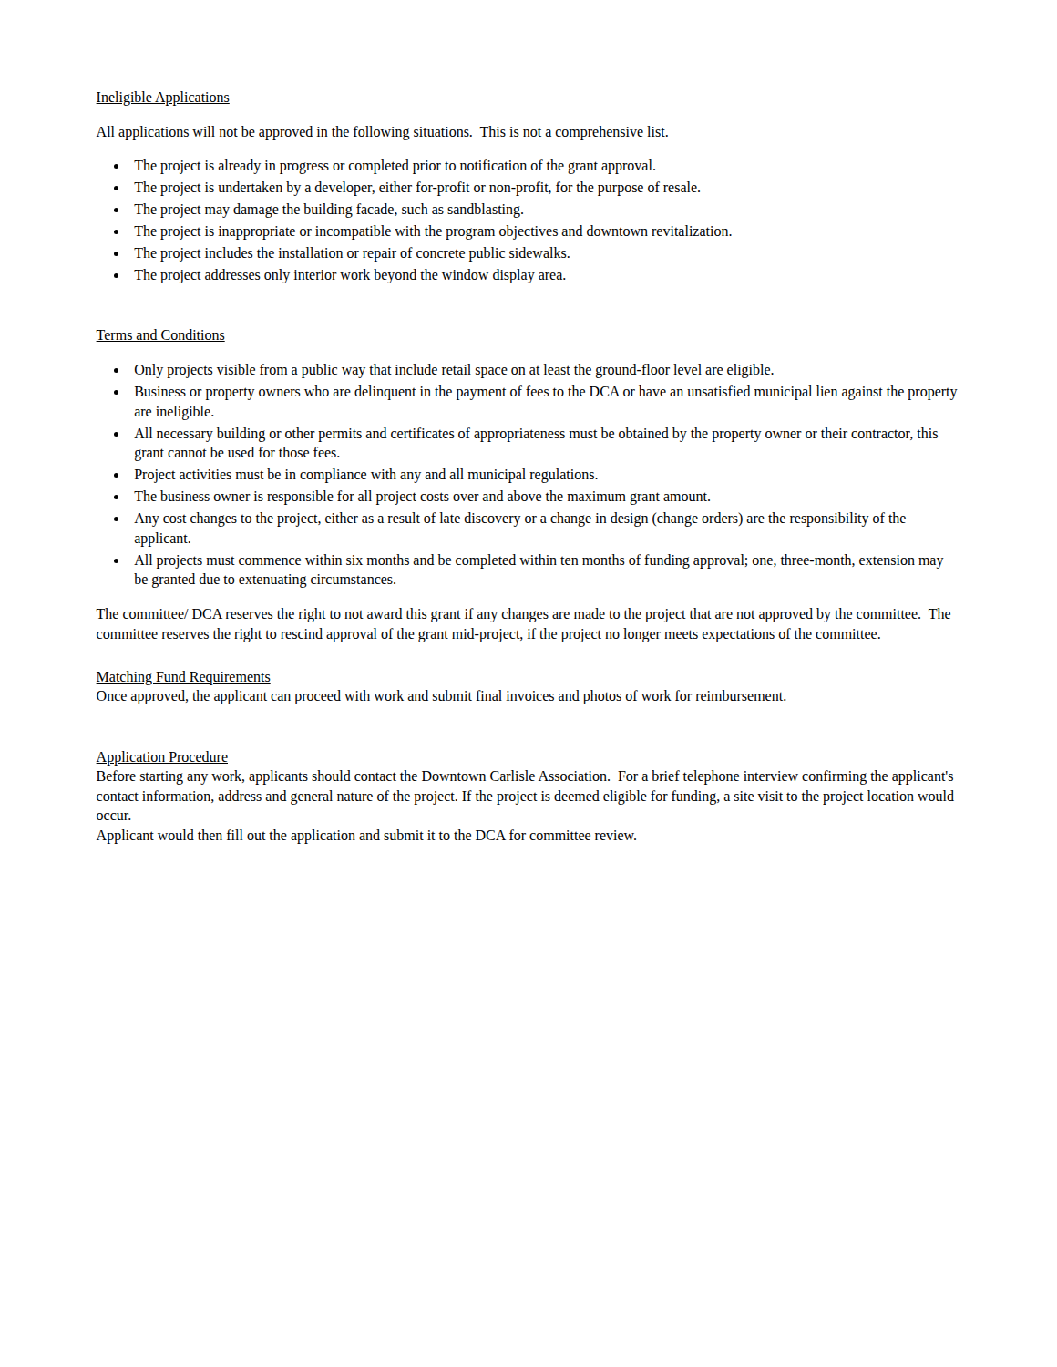Ineligible Applications
All applications will not be approved in the following situations. This is not a comprehensive list.
The project is already in progress or completed prior to notification of the grant approval.
The project is undertaken by a developer, either for-profit or non-profit, for the purpose of resale.
The project may damage the building facade, such as sandblasting.
The project is inappropriate or incompatible with the program objectives and downtown revitalization.
The project includes the installation or repair of concrete public sidewalks.
The project addresses only interior work beyond the window display area.
Terms and Conditions
Only projects visible from a public way that include retail space on at least the ground-floor level are eligible.
Business or property owners who are delinquent in the payment of fees to the DCA or have an unsatisfied municipal lien against the property are ineligible.
All necessary building or other permits and certificates of appropriateness must be obtained by the property owner or their contractor, this grant cannot be used for those fees.
Project activities must be in compliance with any and all municipal regulations.
The business owner is responsible for all project costs over and above the maximum grant amount.
Any cost changes to the project, either as a result of late discovery or a change in design (change orders) are the responsibility of the applicant.
All projects must commence within six months and be completed within ten months of funding approval; one, three-month, extension may be granted due to extenuating circumstances.
The committee/ DCA reserves the right to not award this grant if any changes are made to the project that are not approved by the committee. The committee reserves the right to rescind approval of the grant mid-project, if the project no longer meets expectations of the committee.
Matching Fund Requirements
Once approved, the applicant can proceed with work and submit final invoices and photos of work for reimbursement.
Application Procedure
Before starting any work, applicants should contact the Downtown Carlisle Association. For a brief telephone interview confirming the applicant's contact information, address and general nature of the project. If the project is deemed eligible for funding, a site visit to the project location would occur.
Applicant would then fill out the application and submit it to the DCA for committee review.